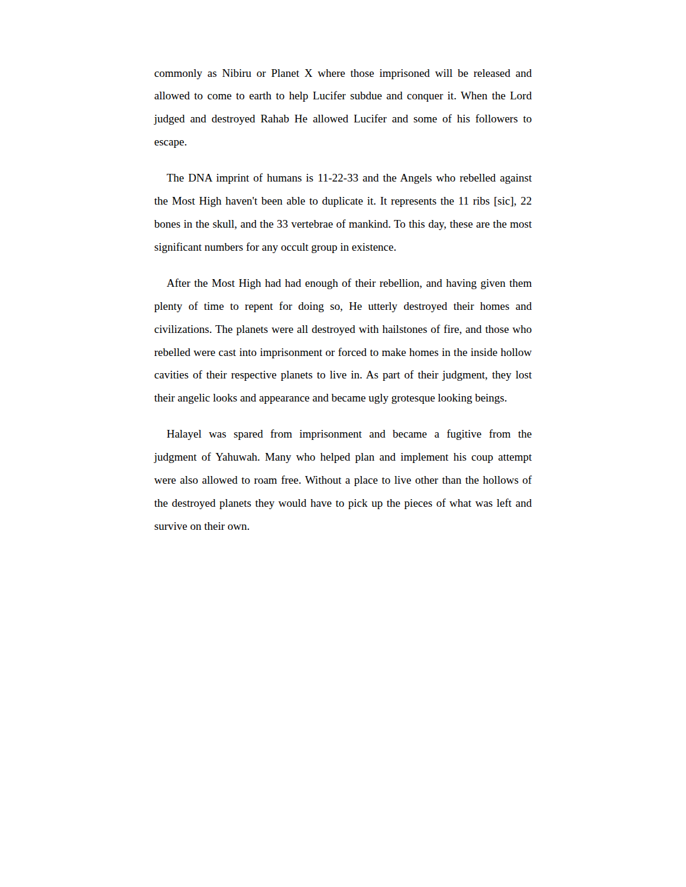commonly as Nibiru or Planet X where those imprisoned will be released and allowed to come to earth to help Lucifer subdue and conquer it. When the Lord judged and destroyed Rahab He allowed Lucifer and some of his followers to escape.
The DNA imprint of humans is 11-22-33 and the Angels who rebelled against the Most High haven't been able to duplicate it. It represents the 11 ribs [sic], 22 bones in the skull, and the 33 vertebrae of mankind. To this day, these are the most significant numbers for any occult group in existence.
After the Most High had had enough of their rebellion, and having given them plenty of time to repent for doing so, He utterly destroyed their homes and civilizations. The planets were all destroyed with hailstones of fire, and those who rebelled were cast into imprisonment or forced to make homes in the inside hollow cavities of their respective planets to live in. As part of their judgment, they lost their angelic looks and appearance and became ugly grotesque looking beings.
Halayel was spared from imprisonment and became a fugitive from the judgment of Yahuwah. Many who helped plan and implement his coup attempt were also allowed to roam free. Without a place to live other than the hollows of the destroyed planets they would have to pick up the pieces of what was left and survive on their own.